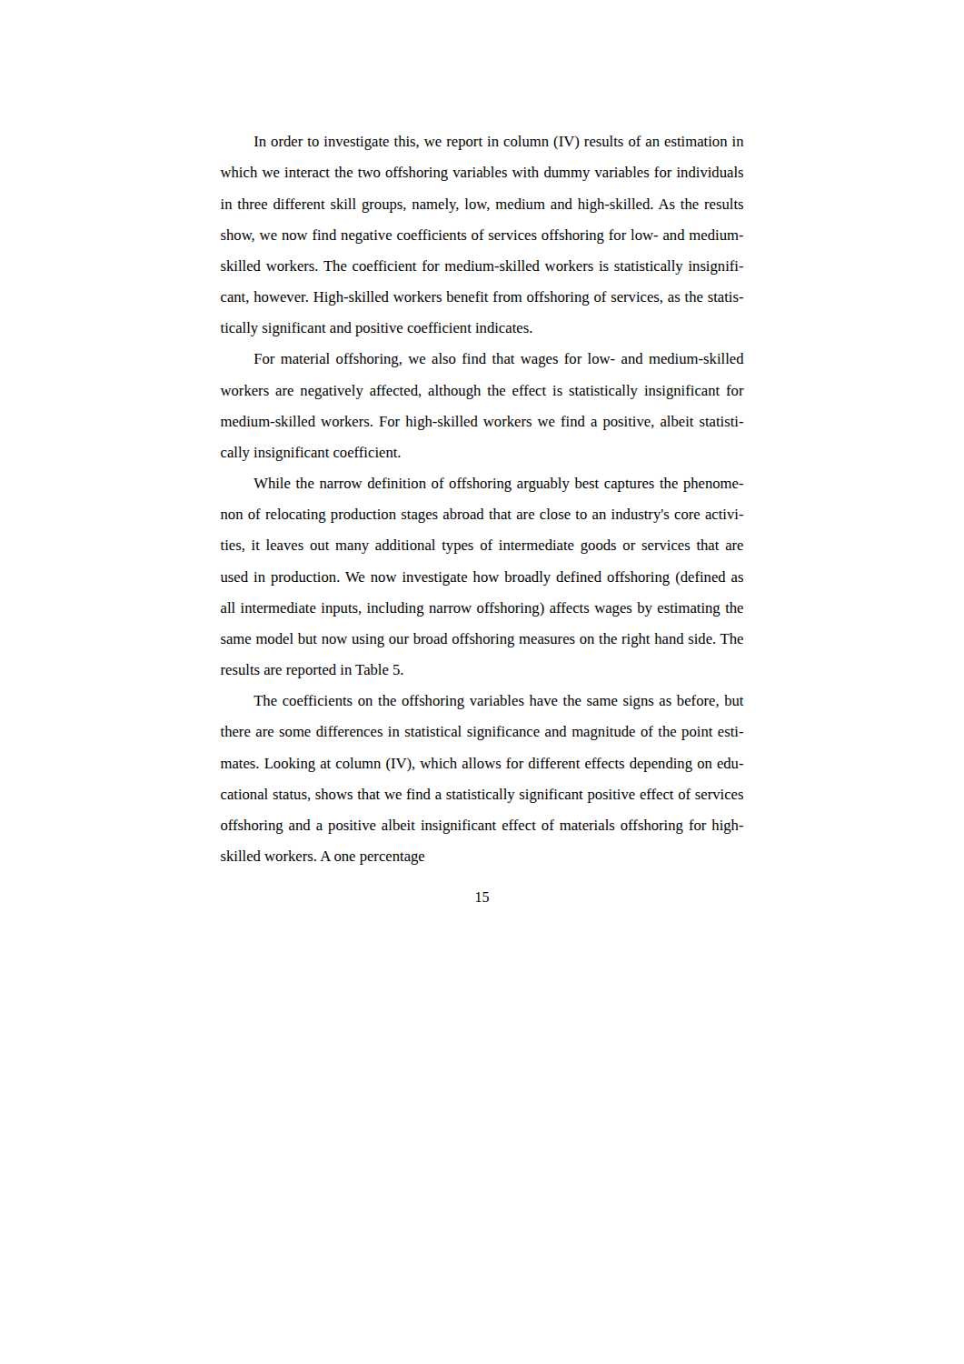In order to investigate this, we report in column (IV) results of an estimation in which we interact the two offshoring variables with dummy variables for individuals in three different skill groups, namely, low, medium and high-skilled. As the results show, we now find negative coefficients of services offshoring for low- and medium-skilled workers. The coefficient for medium-skilled workers is statistically insignificant, however. High-skilled workers benefit from offshoring of services, as the statistically significant and positive coefficient indicates.
For material offshoring, we also find that wages for low- and medium-skilled workers are negatively affected, although the effect is statistically insignificant for medium-skilled workers. For high-skilled workers we find a positive, albeit statistically insignificant coefficient.
While the narrow definition of offshoring arguably best captures the phenomenon of relocating production stages abroad that are close to an industry's core activities, it leaves out many additional types of intermediate goods or services that are used in production. We now investigate how broadly defined offshoring (defined as all intermediate inputs, including narrow offshoring) affects wages by estimating the same model but now using our broad offshoring measures on the right hand side. The results are reported in Table 5.
The coefficients on the offshoring variables have the same signs as before, but there are some differences in statistical significance and magnitude of the point estimates. Looking at column (IV), which allows for different effects depending on educational status, shows that we find a statistically significant positive effect of services offshoring and a positive albeit insignificant effect of materials offshoring for high-skilled workers. A one percentage
15